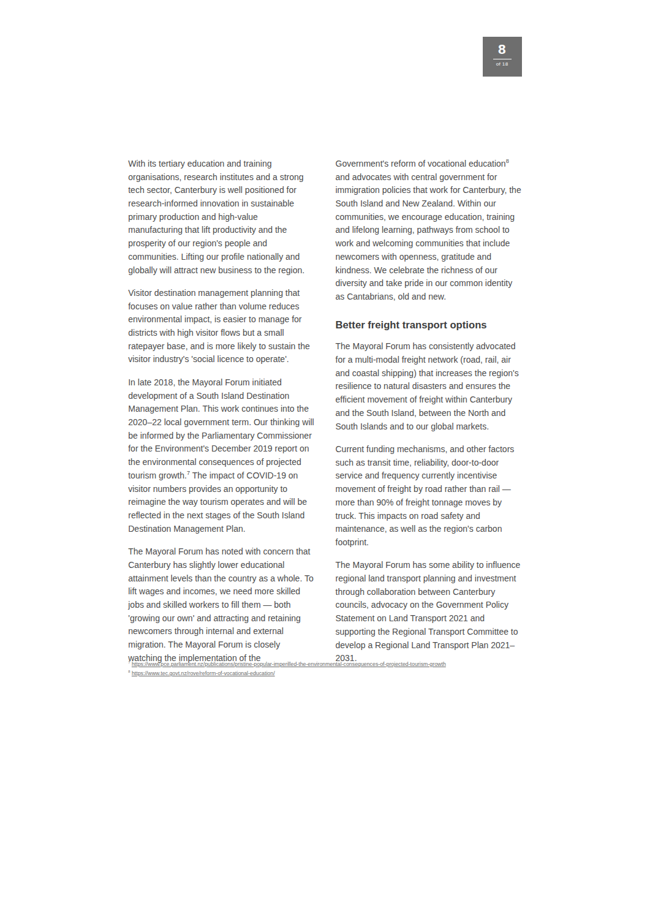8 of 18
With its tertiary education and training organisations, research institutes and a strong tech sector, Canterbury is well positioned for research-informed innovation in sustainable primary production and high-value manufacturing that lift productivity and the prosperity of our region's people and communities. Lifting our profile nationally and globally will attract new business to the region.
Visitor destination management planning that focuses on value rather than volume reduces environmental impact, is easier to manage for districts with high visitor flows but a small ratepayer base, and is more likely to sustain the visitor industry's 'social licence to operate'.
In late 2018, the Mayoral Forum initiated development of a South Island Destination Management Plan. This work continues into the 2020–22 local government term. Our thinking will be informed by the Parliamentary Commissioner for the Environment's December 2019 report on the environmental consequences of projected tourism growth.7 The impact of COVID-19 on visitor numbers provides an opportunity to reimagine the way tourism operates and will be reflected in the next stages of the South Island Destination Management Plan.
The Mayoral Forum has noted with concern that Canterbury has slightly lower educational attainment levels than the country as a whole. To lift wages and incomes, we need more skilled jobs and skilled workers to fill them — both 'growing our own' and attracting and retaining newcomers through internal and external migration. The Mayoral Forum is closely watching the implementation of the Government's reform of vocational education8 and advocates with central government for immigration policies that work for Canterbury, the South Island and New Zealand. Within our communities, we encourage education, training and lifelong learning, pathways from school to work and welcoming communities that include newcomers with openness, gratitude and kindness. We celebrate the richness of our diversity and take pride in our common identity as Cantabrians, old and new.
Better freight transport options
The Mayoral Forum has consistently advocated for a multi-modal freight network (road, rail, air and coastal shipping) that increases the region's resilience to natural disasters and ensures the efficient movement of freight within Canterbury and the South Island, between the North and South Islands and to our global markets.
Current funding mechanisms, and other factors such as transit time, reliability, door-to-door service and frequency currently incentivise movement of freight by road rather than rail — more than 90% of freight tonnage moves by truck. This impacts on road safety and maintenance, as well as the region's carbon footprint.
The Mayoral Forum has some ability to influence regional land transport planning and investment through collaboration between Canterbury councils, advocacy on the Government Policy Statement on Land Transport 2021 and supporting the Regional Transport Committee to develop a Regional Land Transport Plan 2021–2031.
7 https://www.pce.parliament.nz/publications/pristine-popular-imperilled-the-environmental-consequences-of-projected-tourism-growth
8 https://www.tec.govt.nz/rove/reform-of-vocational-education/